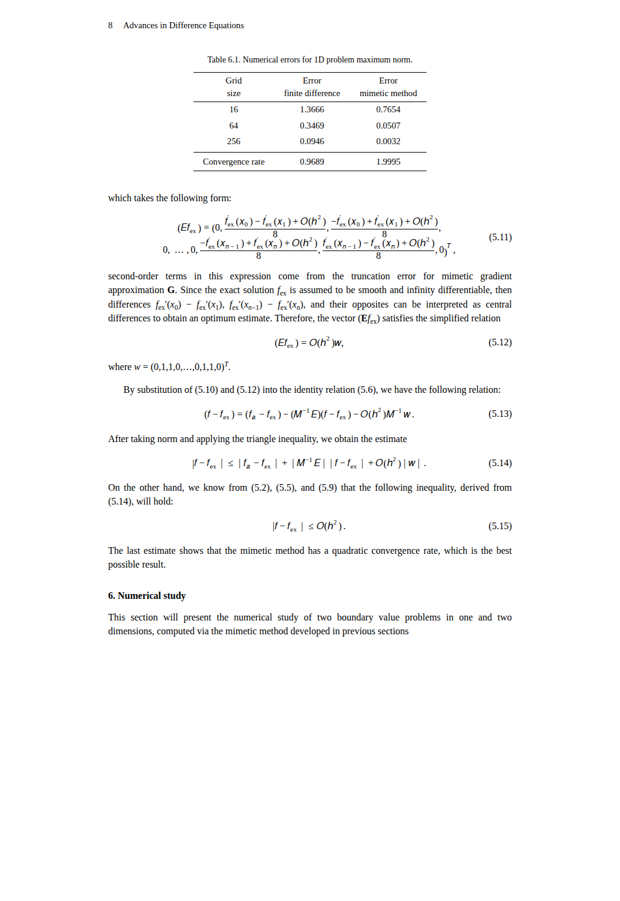8 Advances in Difference Equations
Table 6.1. Numerical errors for 1D problem maximum norm.
| Grid size | Error finite difference | Error mimetic method |
| --- | --- | --- |
| 16 | 1.3666 | 0.7654 |
| 64 | 0.3469 | 0.0507 |
| 256 | 0.0946 | 0.0032 |
| Convergence rate | 0.9689 | 1.9995 |
which takes the following form:
( E fex ) = ( 0 , fex′ (x0) − fex′ (x1) + O(h2) 8 , − fex′ (x0) + fex′ (x1) + O(h2) 8 , 0,…,0, − fex′ (xn−1) + fex′ (xn) + O(h2) 8 , fex′ (xn−1) − fex′ (xn) + O(h2) 8 ,0 )T , (5.11)
second-order terms in this expression come from the truncation error for mimetic gradient approximation G. Since the exact solution fex is assumed to be smooth and infinity differentiable, then differences fex′(x0) − fex′(x1), fex′(xn−1) − fex′(xn), and their opposites can be interpreted as central differences to obtain an optimum estimate. Therefore, the vector (Efex) satisfies the simplified relation
( E fex ) = O (h2) w , (5.12)
where w = (0,1,1,0,…,0,1,1,0)T.
By substitution of (5.10) and (5.12) into the identity relation (5.6), we have the following relation:
(f−fex) = (fa−fex) − ( M−1 E ) (f−fex) − O(h2) M−1 w . (5.13)
After taking norm and applying the triangle inequality, we obtain the estimate
|f−fex| ≤ |fa−fex| + | M−1 E | |f−fex| + O(h2) |w| . (5.14)
On the other hand, we know from (5.2), (5.5), and (5.9) that the following inequality, derived from (5.14), will hold:
|f−fex| ≤ O(h2) . (5.15)
The last estimate shows that the mimetic method has a quadratic convergence rate, which is the best possible result.
6. Numerical study
This section will present the numerical study of two boundary value problems in one and two dimensions, computed via the mimetic method developed in previous sections